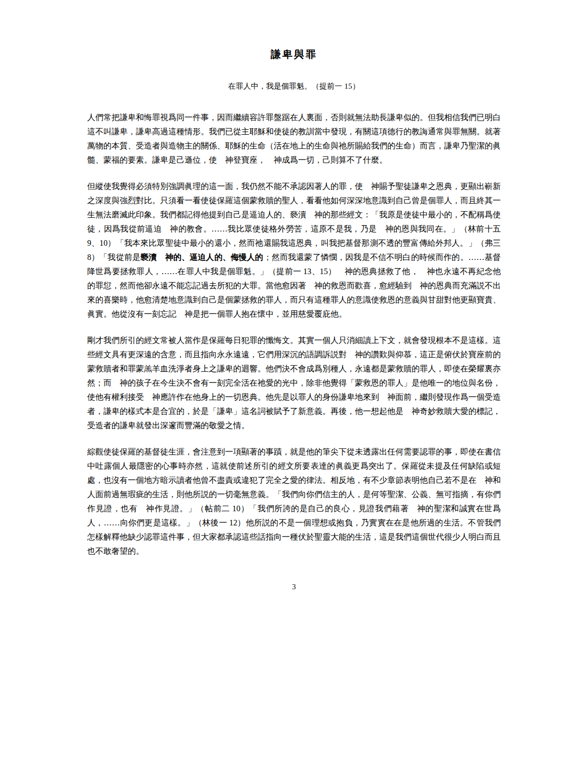謙卑與罪
在罪人中，我是個罪魁。（提前一 15）
人們常把謙卑和悔罪視爲同一件事，因而繼續容許罪盤踞在人裏面，否則就無法助長謙卑似的。但我相信我們已明白這不叫謙卑，謙卑高過這種情形。我們已從主耶穌和使徒的教訓當中發現，有關這項德行的教誨通常與罪無關。就著萬物的本質、受造者與造物主的關係、耶穌的生命（活在地上的生命與祂所賜給我們的生命）而言，謙卑乃聖潔的眞髓、蒙福的要素。謙卑是己遜位，使　神登寶座，　神成爲一切，己則算不了什麼。
但縱使我覺得必須特別強調眞理的這一面，我仍然不能不承認因著人的罪，使　神賜予聖徒謙卑之恩典，更顯出嶄新之深度與強烈對比。只須看一看使徒保羅這個蒙救贖的聖人，看看他如何深深地意識到自己曾是個罪人，而且終其一生無法磨滅此印象。我們都記得他提到自己是逼迫人的、褻瀆　神的那些經文：「我原是使徒中最小的，不配稱爲使徒，因爲我從前逼迫　神的教會。……我比眾使徒格外勞苦，這原不是我，乃是　神的恩與我同在。」（林前十五 9、10）「我本來比眾聖徒中最小的還小，然而祂還賜我這恩典，叫我把基督那測不透的豐富傳給外邦人。」（弗三 8）「我從前是褻瀆　神的、逼迫人的、侮慢人的；然而我還蒙了憐憫，因我是不信不明白的時候而作的。……基督降世爲要拯救罪人，……在罪人中我是個罪魁。」（提前一 13、15）　神的恩典拯救了他，　神也永遠不再紀念他的罪愆，然而他卻永遠不能忘記過去所犯的大罪。當他愈因著　神的救恩而歡喜，愈經驗到　神的恩典而充滿説不出來的喜樂時，他愈清楚地意識到自己是個蒙拯救的罪人，而只有這種罪人的意識使救恩的意義與甘甜對他更顯寶貴、眞實。他從沒有一刻忘記　神是把一個罪人抱在懷中，並用慈愛覆庇他。
剛才我們所引的經文常被人當作是保羅每日犯罪的懺悔文。其實一個人只消細讀上下文，就會發現根本不是這樣。這些經文具有更深遠的含意，而且指向永永遠遠，它們用深沉的語調訴説對　神的讚歎與仰慕，這正是俯伏於寶座前的蒙救贖者和罪蒙羔羊血洗淨者身上之謙卑的迴響。他們決不會成爲別種人，永遠都是蒙救贖的罪人，即使在榮耀裏亦然；而　神的孩子在今生決不會有一刻完全活在祂愛的光中，除非他覺得「蒙救恩的罪人」是他唯一的地位與名份，使他有權利接受　神應許作在他身上的一切恩典。他先是以罪人的身份謙卑地來到　神面前，繼則發現作爲一個受造者，謙卑的樣式本是合宜的，於是「謙卑」這名詞被賦予了新意義。再後，他一想起他是　神奇妙救贖大愛的標記，受造者的謙卑就發出深邃而豐滿的敬愛之情。
綜觀使徒保羅的基督徒生涯，會注意到一項顯著的事蹟，就是他的筆尖下從未透露出任何需要認罪的事，即使在書信中吐露個人最隱密的心事時亦然，這就使前述所引的經文所要表達的眞義更爲突出了。保羅從未提及任何缺陷或短處，也沒有一個地方暗示讀者他曾不盡責或違犯了完全之愛的律法。相反地，有不少章節表明他自己若不是在　神和人面前過無瑕疵的生活，則他所説的一切毫無意義。「我們向你們信主的人，是何等聖潔、公義、無可指摘，有你們作見證，也有　神作見證。」（帖前二 10）「我們所誇的是自己的良心，見證我們藉著　神的聖潔和誠實在世爲人，……向你們更是這樣。」（林後一 12）他所説的不是一個理想或抱負，乃實實在在是他所過的生活。不管我們怎樣解釋他缺少認罪這件事，但大家都承認這些話指向一種伏於聖靈大能的生活，這是我們這個世代很少人明白而且也不敢奢望的。
3